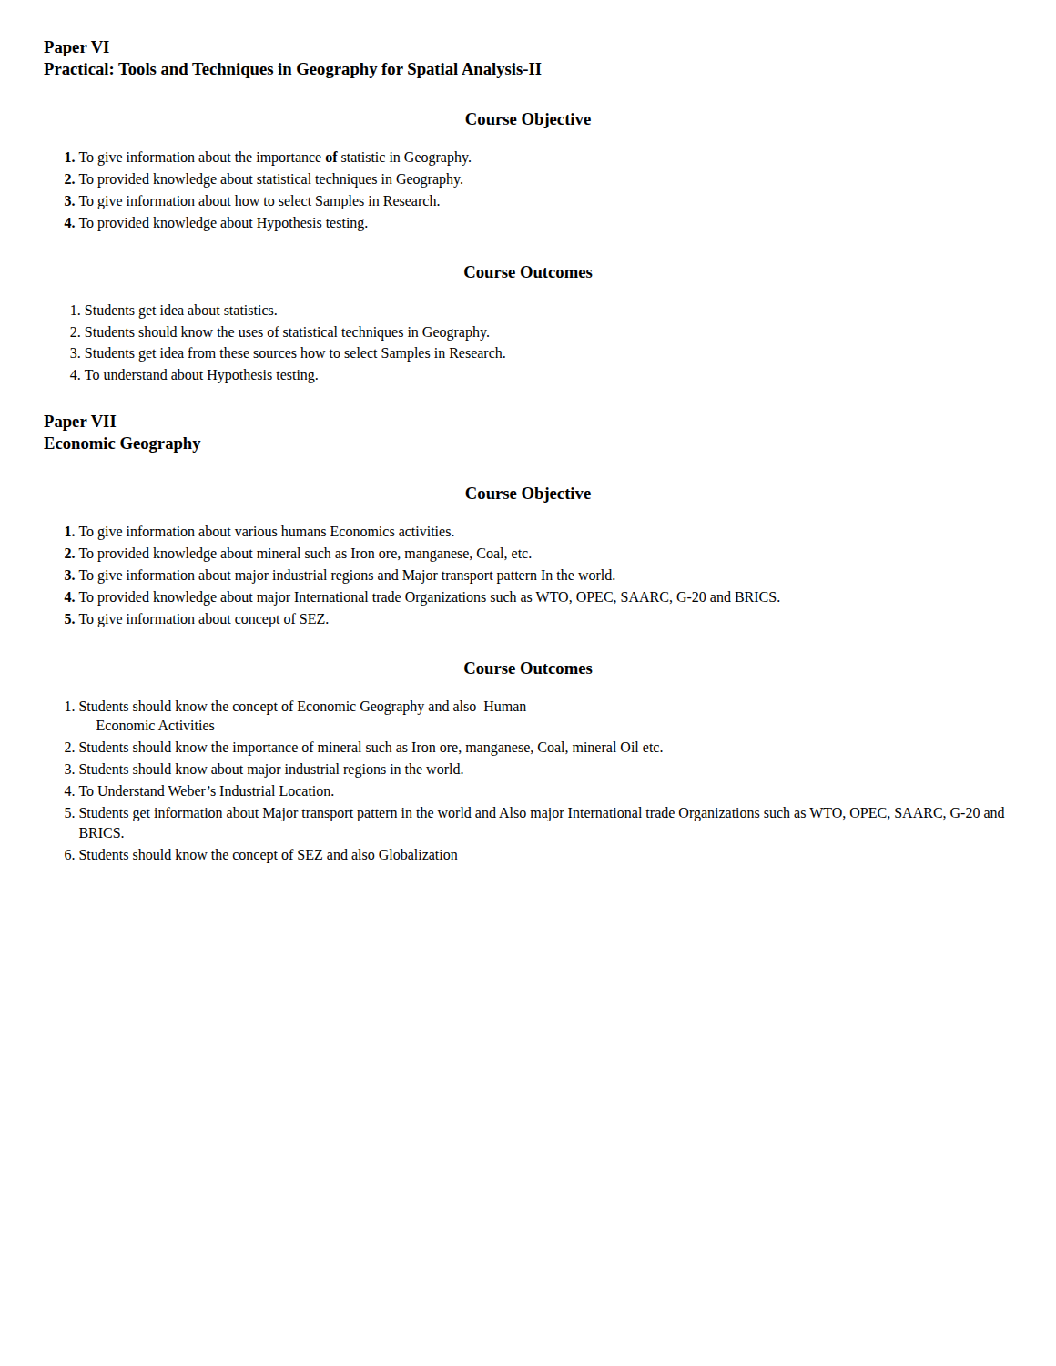Paper VI
Practical: Tools and Techniques in Geography for Spatial Analysis-II
Course Objective
To give information about the importance of statistic in Geography.
To provided knowledge about statistical techniques in Geography.
To give information about how to select Samples in Research.
To provided knowledge about Hypothesis testing.
Course Outcomes
Students get idea about statistics.
Students should know the uses of statistical techniques in Geography.
Students get idea from these sources how to select Samples in Research.
To understand about Hypothesis testing.
Paper VII
Economic Geography
Course Objective
To give information about various humans Economics activities.
To provided knowledge about mineral such as Iron ore, manganese, Coal, etc.
To give information about major industrial regions and Major transport pattern In the world.
To provided knowledge about major International trade Organizations such as WTO, OPEC, SAARC, G-20 and BRICS.
To give information about concept of SEZ.
Course Outcomes
Students should know the concept of Economic Geography and also Human Economic Activities
Students should know the importance of mineral such as Iron ore, manganese, Coal, mineral Oil etc.
Students should know about major industrial regions in the world.
To Understand Weber’s Industrial Location.
Students get information about Major transport pattern in the world and Also major International trade Organizations such as WTO, OPEC, SAARC, G-20 and BRICS.
Students should know the concept of SEZ and also Globalization